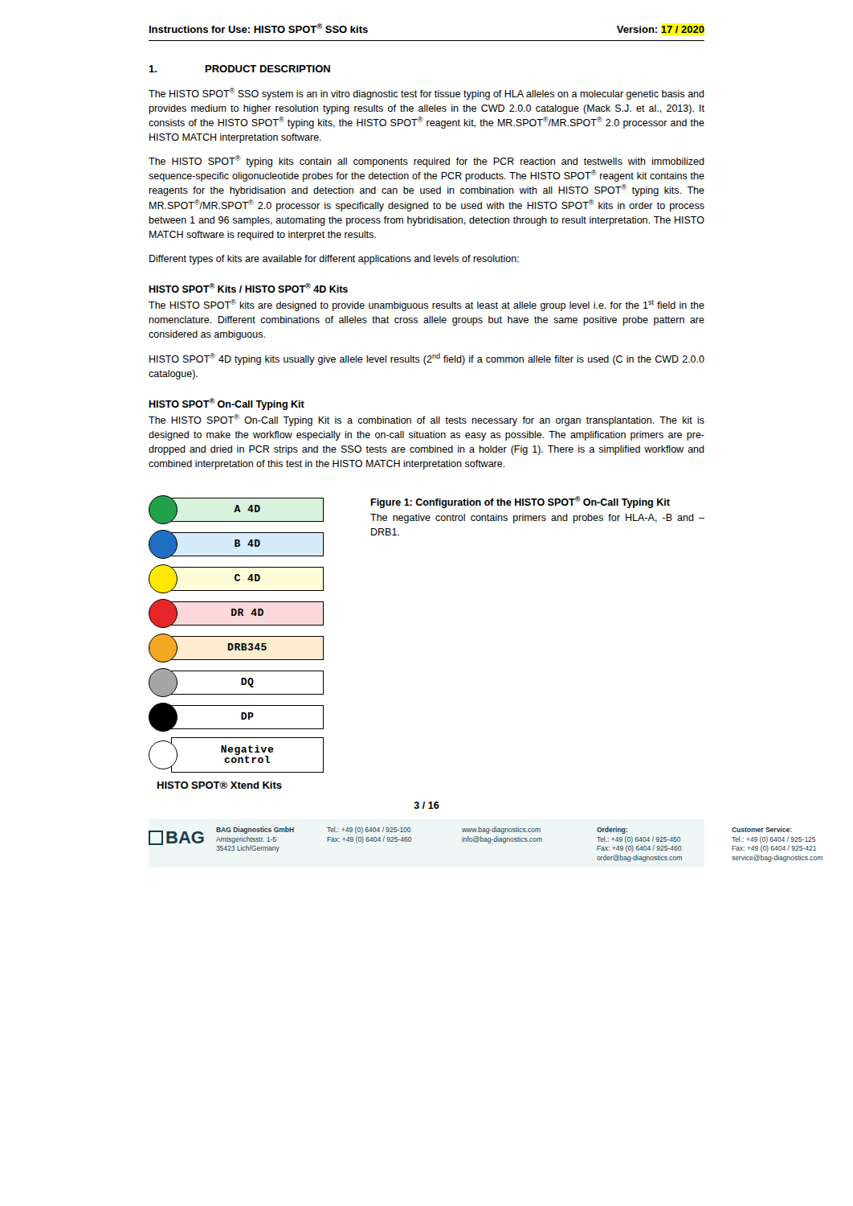Instructions for Use: HISTO SPOT® SSO kits
Version: 17 / 2020
1. PRODUCT DESCRIPTION
The HISTO SPOT® SSO system is an in vitro diagnostic test for tissue typing of HLA alleles on a molecular genetic basis and provides medium to higher resolution typing results of the alleles in the CWD 2.0.0 catalogue (Mack S.J. et al., 2013). It consists of the HISTO SPOT® typing kits, the HISTO SPOT® reagent kit, the MR.SPOT®/MR.SPOT® 2.0 processor and the HISTO MATCH interpretation software.
The HISTO SPOT® typing kits contain all components required for the PCR reaction and testwells with immobilized sequence-specific oligonucleotide probes for the detection of the PCR products. The HISTO SPOT® reagent kit contains the reagents for the hybridisation and detection and can be used in combination with all HISTO SPOT® typing kits. The MR.SPOT®/MR.SPOT® 2.0 processor is specifically designed to be used with the HISTO SPOT® kits in order to process between 1 and 96 samples, automating the process from hybridisation, detection through to result interpretation. The HISTO MATCH software is required to interpret the results.
Different types of kits are available for different applications and levels of resolution:
HISTO SPOT® Kits / HISTO SPOT® 4D Kits
The HISTO SPOT® kits are designed to provide unambiguous results at least at allele group level i.e. for the 1st field in the nomenclature. Different combinations of alleles that cross allele groups but have the same positive probe pattern are considered as ambiguous.
HISTO SPOT® 4D typing kits usually give allele level results (2nd field) if a common allele filter is used (C in the CWD 2.0.0 catalogue).
HISTO SPOT® On-Call Typing Kit
The HISTO SPOT® On-Call Typing Kit is a combination of all tests necessary for an organ transplantation. The kit is designed to make the workflow especially in the on-call situation as easy as possible. The amplification primers are pre-dropped and dried in PCR strips and the SSO tests are combined in a holder (Fig 1). There is a simplified workflow and combined interpretation of this test in the HISTO MATCH interpretation software.
A 4D
B 4D
C 4D
DR 4D
DRB345
DQ
DP
Negative control
Figure 1: Configuration of the HISTO SPOT® On-Call Typing Kit
The negative control contains primers and probes for HLA-A, -B and –DRB1.
HISTO SPOT® Xtend Kits
3 / 16
BAG
BAG Diagnostics GmbH
Amtsgerichtsstr. 1-5
35423 Lich/Germany
Tel.: +49 (0) 6404 / 925-100
Fax: +49 (0) 6404 / 925-460
www.bag-diagnostics.com
info@bag-diagnostics.com
Ordering:
Tel.: +49 (0) 6404 / 925-450
Fax: +49 (0) 6404 / 925-460
order@bag-diagnostics.com
Customer Service:
Tel.: +49 (0) 6404 / 925-125
Fax: +49 (0) 6404 / 925-421
service@bag-diagnostics.com